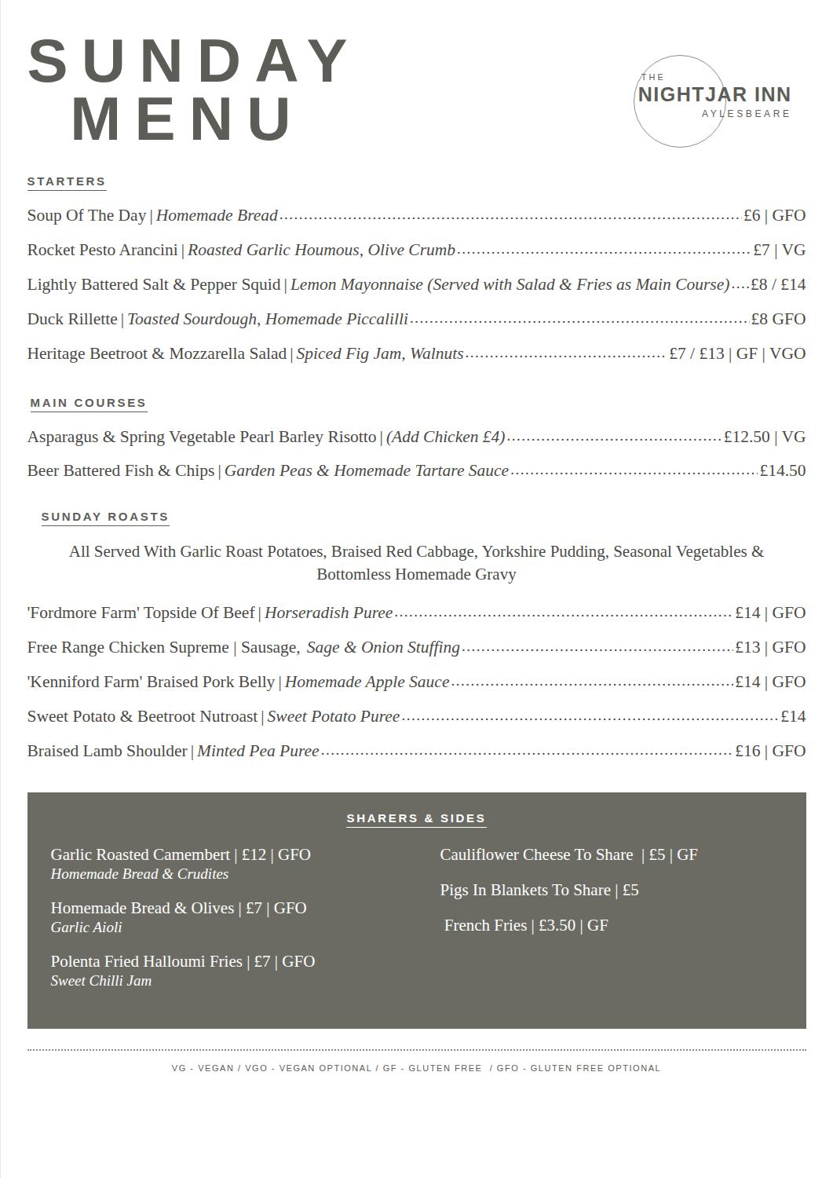Sunday Menu
THE NIGHTJAR INN AYLESBEARE
Starters
Soup Of The Day|Homemade Bread .................................................................................................................................. £6 | GFO
Rocket Pesto Arancini|Roasted Garlic Houmous, Olive Crumb ............................................................................. £7 | VG
Lightly Battered Salt & Pepper Squid|Lemon Mayonnaise (Served with Salad & Fries as Main Course) ........... £8 / £14
Duck Rillette|Toasted Sourdough, Homemade Piccalilli ................................................................................................. £8 GFO
Heritage Beetroot & Mozzarella Salad|Spiced Fig Jam, Walnuts .................................................................. £7 / £13 | GF | VGO
Main Courses
Asparagus & Spring Vegetable Pearl Barley Risotto|(Add Chicken £4) .................................................................. £12.50 | VG
Beer Battered Fish & Chips|Garden Peas & Homemade Tartare Sauce ............................................................ £14.50
Sunday Roasts
All Served With Garlic Roast Potatoes, Braised Red Cabbage, Yorkshire Pudding, Seasonal Vegetables & Bottomless Homemade Gravy
'Fordmore Farm' Topside Of Beef|Horseradish Puree ................................................................................................. £14 | GFO
Free Range Chicken Supreme | Sausage, Sage & Onion Stuffing ............................................................................... £13 | GFO
'Kenniford Farm' Braised Pork Belly|Homemade Apple Sauce ................................................................................. £14 | GFO
Sweet Potato & Beetroot Nutroast|Sweet Potato Puree ................................................................................................ £14
Braised Lamb Shoulder|Minted Pea Puree .................................................................................................................,.................. £16 | GFO
Sharers & Sides
Garlic Roasted Camembert | £12 | GFO
Homemade Bread & Crudites
Homemade Bread & Olives | £7 | GFO
Garlic Aioli
Polenta Fried Halloumi Fries | £7 | GFO
Sweet Chilli Jam
Cauliflower Cheese To Share | £5 | GF
Pigs In Blankets To Share | £5
French Fries | £3.50 | GF
VG - VEGAN / VGO - VEGAN OPTIONAL / GF - GLUTEN FREE / GFO - GLUTEN FREE OPTIONAL